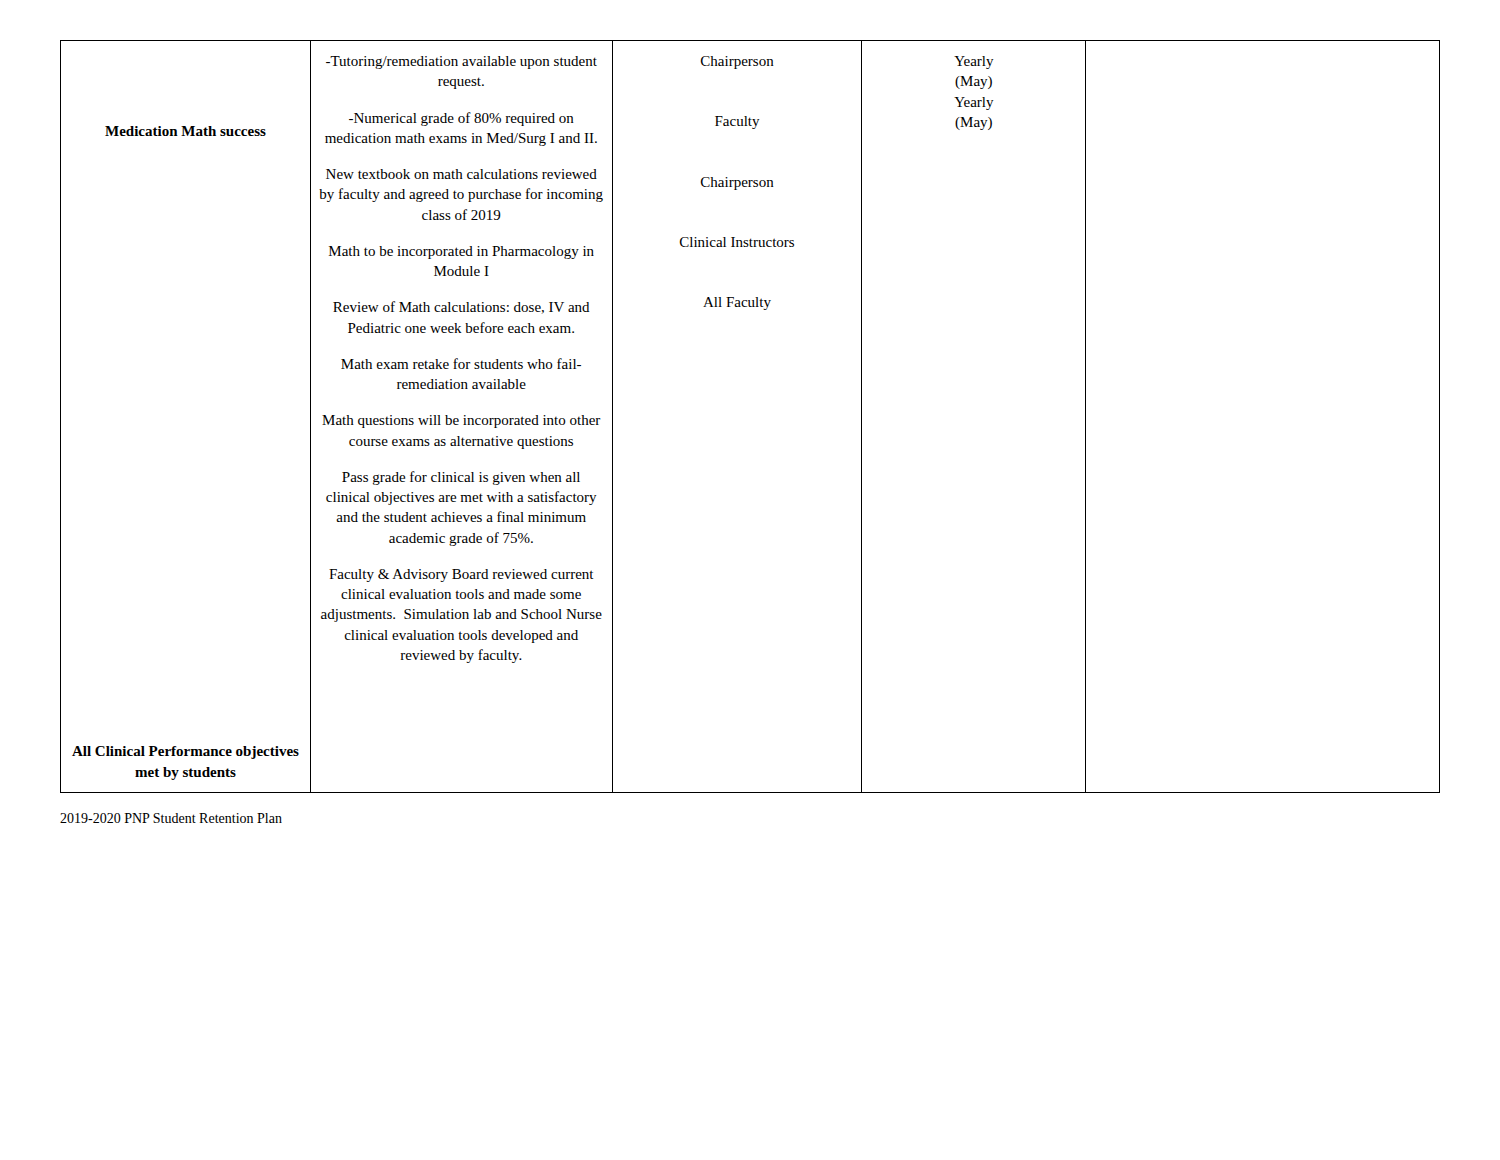| Medication Math success All Clinical Performance objectives met by students | -Tutoring/remediation available upon student request. -Numerical grade of 80% required on medication math exams in Med/Surg I and II. New textbook on math calculations reviewed by faculty and agreed to purchase for incoming class of 2019 Math to be incorporated in Pharmacology in Module I Review of Math calculations: dose, IV and Pediatric one week before each exam. Math exam retake for students who fail-remediation available Math questions will be incorporated into other course exams as alternative questions Pass grade for clinical is given when all clinical objectives are met with a satisfactory and the student achieves a final minimum academic grade of 75%. Faculty & Advisory Board reviewed current clinical evaluation tools and made some adjustments. Simulation lab and School Nurse clinical evaluation tools developed and reviewed by faculty. | Chairperson Faculty Chairperson Clinical Instructors All Faculty | Yearly (May) Yearly (May) | |
2019-2020 PNP Student Retention Plan